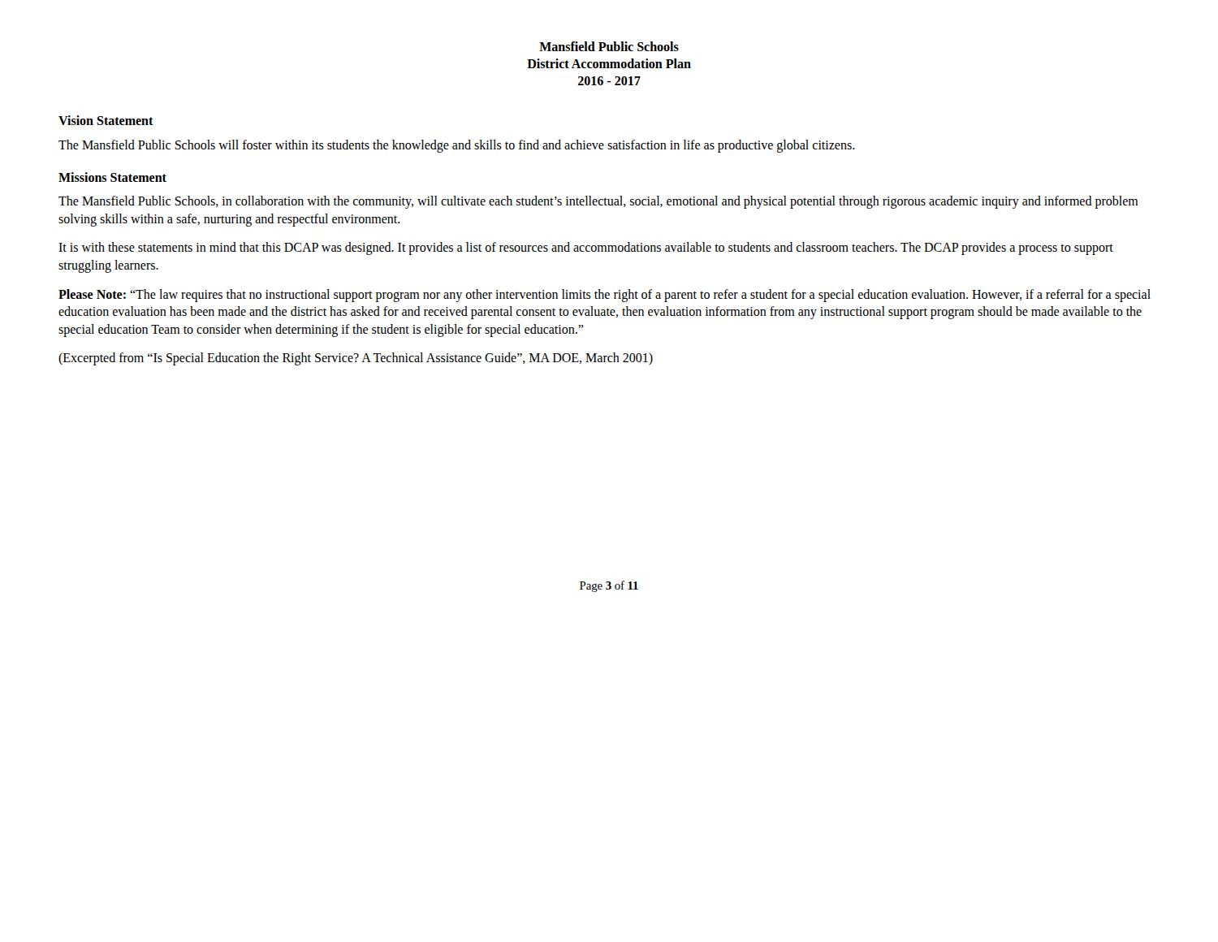Mansfield Public Schools
District Accommodation Plan
2016 - 2017
Vision Statement
The Mansfield Public Schools will foster within its students the knowledge and skills to find and achieve satisfaction in life as productive global citizens.
Missions Statement
The Mansfield Public Schools, in collaboration with the community, will cultivate each student’s intellectual, social, emotional and physical potential through rigorous academic inquiry and informed problem solving skills within a safe, nurturing and respectful environment.
It is with these statements in mind that this DCAP was designed. It provides a list of resources and accommodations available to students and classroom teachers. The DCAP provides a process to support struggling learners.
Please Note: “The law requires that no instructional support program nor any other intervention limits the right of a parent to refer a student for a special education evaluation. However, if a referral for a special education evaluation has been made and the district has asked for and received parental consent to evaluate, then evaluation information from any instructional support program should be made available to the special education Team to consider when determining if the student is eligible for special education.”
(Excerpted from “Is Special Education the Right Service? A Technical Assistance Guide”, MA DOE, March 2001)
Page 3 of 11